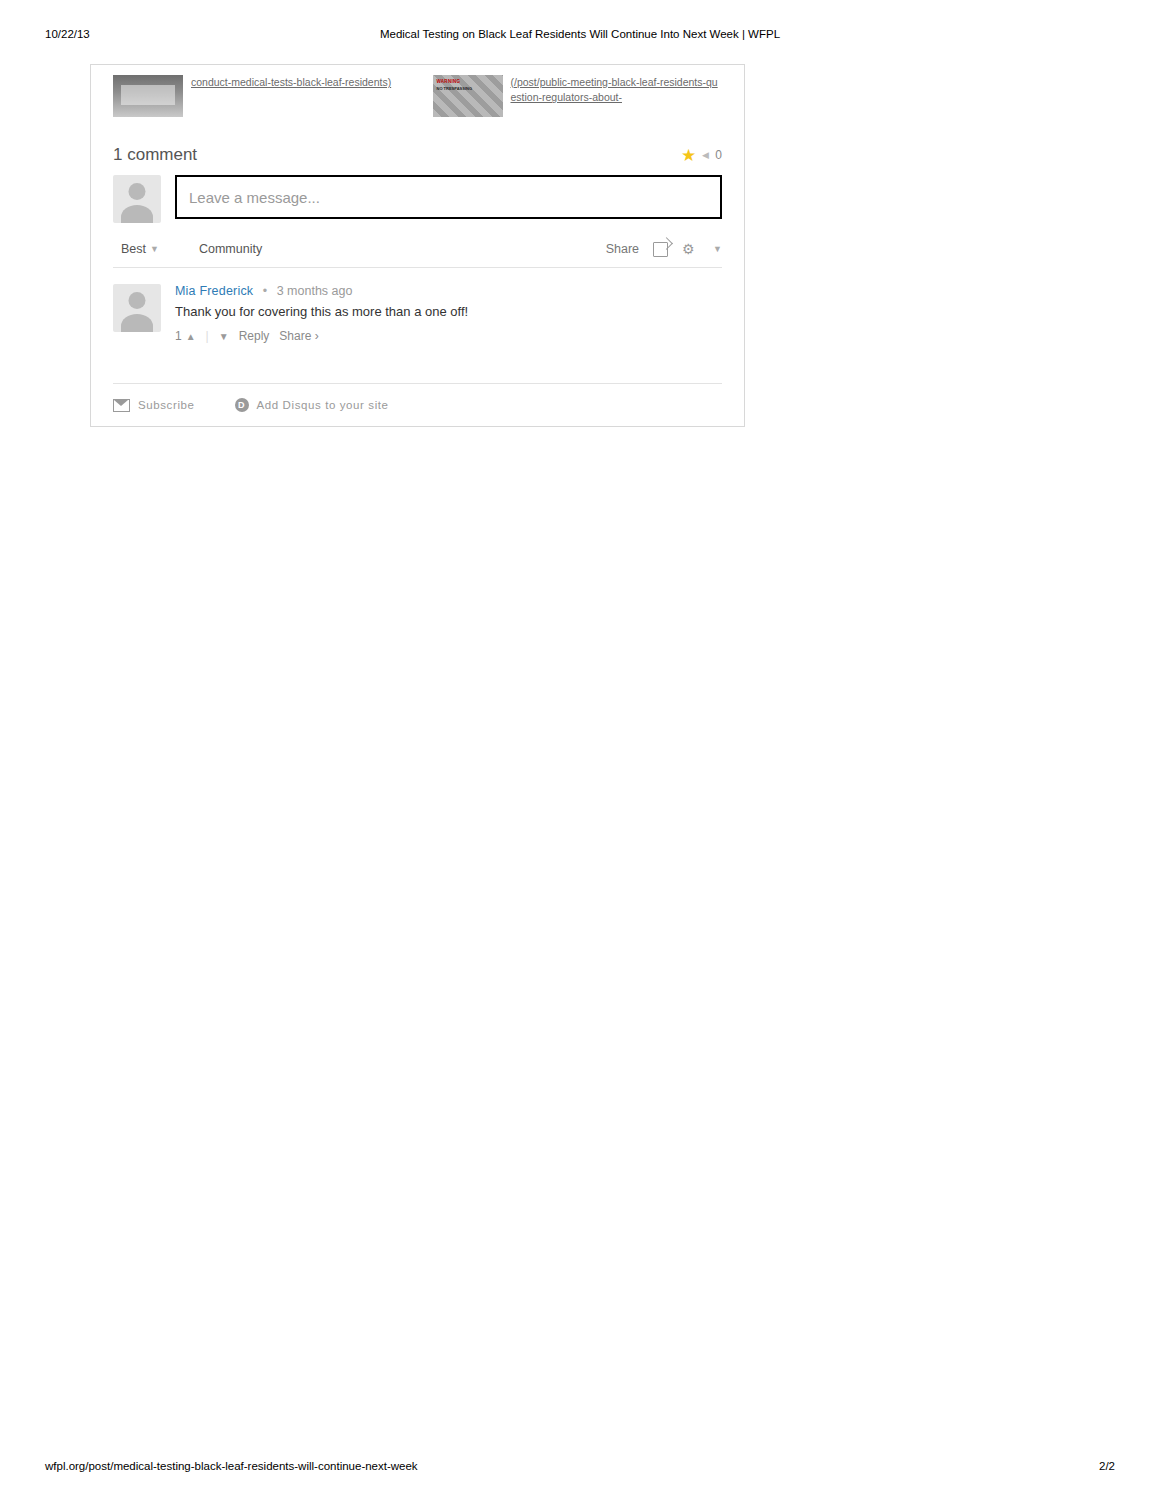10/22/13
Medical Testing on Black Leaf Residents Will Continue Into Next Week | WFPL
conduct-medical-tests-black-leaf-residents)
(/post/public-meeting-black-leaf-residents-question-regulators-about-
1 comment
★ ◀ 0
Leave a message...
Best▼ Community
Share ⚙▼
Mia Frederick • 3 months ago
Thank you for covering this as more than a one off!
1 ▲ | ▼ Reply Share ›
Subscribe
DAdd Disqus to your site
wfpl.org/post/medical-testing-black-leaf-residents-will-continue-next-week
2/2